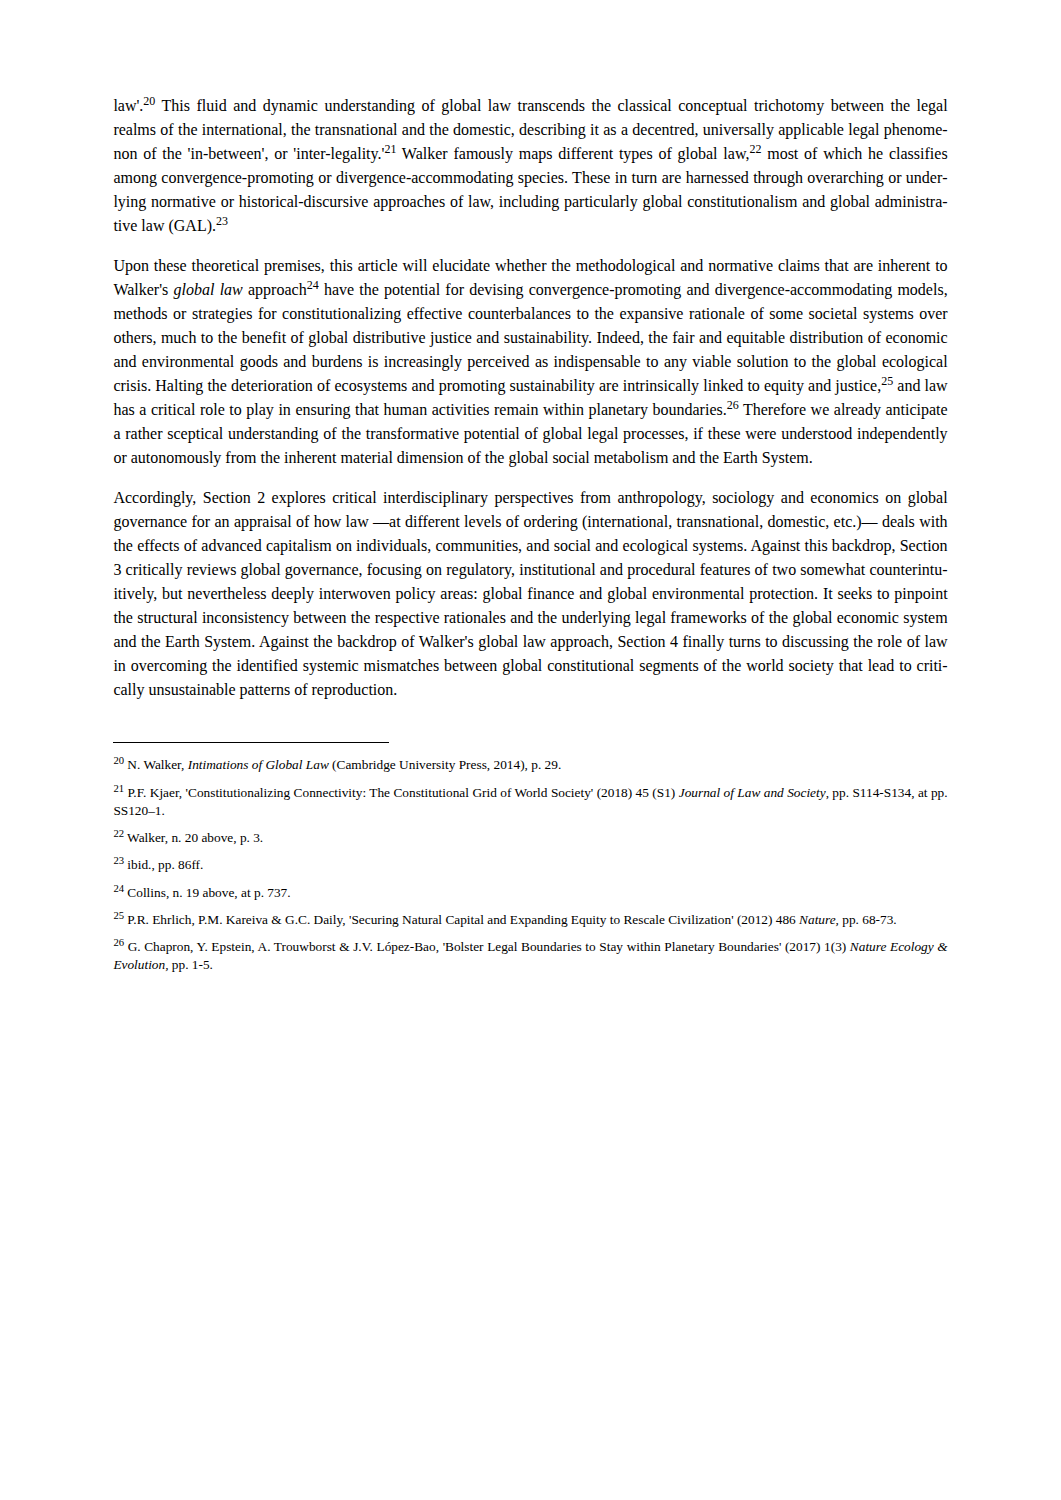law'.20 This fluid and dynamic understanding of global law transcends the classical conceptual trichotomy between the legal realms of the international, the transnational and the domestic, describing it as a decentred, universally applicable legal phenomenon of the 'in-between', or 'inter-legality.'21 Walker famously maps different types of global law,22 most of which he classifies among convergence-promoting or divergence-accommodating species. These in turn are harnessed through overarching or underlying normative or historical-discursive approaches of law, including particularly global constitutionalism and global administrative law (GAL).23
Upon these theoretical premises, this article will elucidate whether the methodological and normative claims that are inherent to Walker's global law approach24 have the potential for devising convergence-promoting and divergence-accommodating models, methods or strategies for constitutionalizing effective counterbalances to the expansive rationale of some societal systems over others, much to the benefit of global distributive justice and sustainability. Indeed, the fair and equitable distribution of economic and environmental goods and burdens is increasingly perceived as indispensable to any viable solution to the global ecological crisis. Halting the deterioration of ecosystems and promoting sustainability are intrinsically linked to equity and justice,25 and law has a critical role to play in ensuring that human activities remain within planetary boundaries.26 Therefore we already anticipate a rather sceptical understanding of the transformative potential of global legal processes, if these were understood independently or autonomously from the inherent material dimension of the global social metabolism and the Earth System.
Accordingly, Section 2 explores critical interdisciplinary perspectives from anthropology, sociology and economics on global governance for an appraisal of how law —at different levels of ordering (international, transnational, domestic, etc.)— deals with the effects of advanced capitalism on individuals, communities, and social and ecological systems. Against this backdrop, Section 3 critically reviews global governance, focusing on regulatory, institutional and procedural features of two somewhat counterintuitively, but nevertheless deeply interwoven policy areas: global finance and global environmental protection. It seeks to pinpoint the structural inconsistency between the respective rationales and the underlying legal frameworks of the global economic system and the Earth System. Against the backdrop of Walker's global law approach, Section 4 finally turns to discussing the role of law in overcoming the identified systemic mismatches between global constitutional segments of the world society that lead to critically unsustainable patterns of reproduction.
20 N. Walker, Intimations of Global Law (Cambridge University Press, 2014), p. 29.
21 P.F. Kjaer, 'Constitutionalizing Connectivity: The Constitutional Grid of World Society' (2018) 45 (S1) Journal of Law and Society, pp. S114-S134, at pp. SS120–1.
22 Walker, n. 20 above, p. 3.
23 ibid., pp. 86ff.
24 Collins, n. 19 above, at p. 737.
25 P.R. Ehrlich, P.M. Kareiva & G.C. Daily, 'Securing Natural Capital and Expanding Equity to Rescale Civilization' (2012) 486 Nature, pp. 68-73.
26 G. Chapron, Y. Epstein, A. Trouwborst & J.V. López-Bao, 'Bolster Legal Boundaries to Stay within Planetary Boundaries' (2017) 1(3) Nature Ecology & Evolution, pp. 1-5.